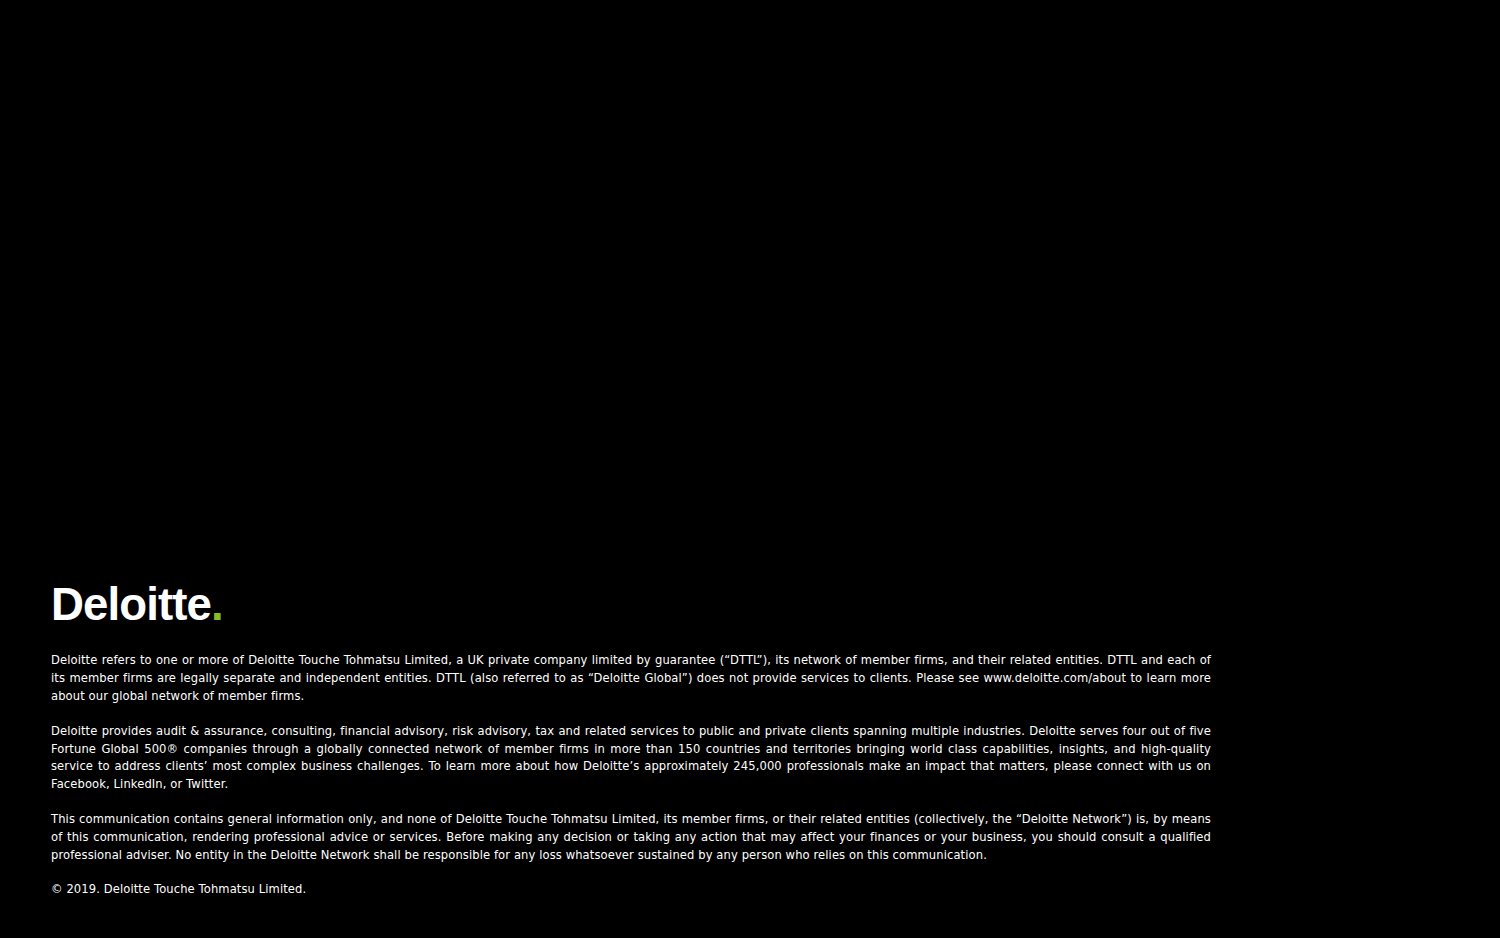Deloitte.
Deloitte refers to one or more of Deloitte Touche Tohmatsu Limited, a UK private company limited by guarantee (“DTTL”), its network of member firms, and their related entities. DTTL and each of its member firms are legally separate and independent entities. DTTL (also referred to as “Deloitte Global”) does not provide services to clients. Please see www.deloitte.com/about to learn more about our global network of member firms.
Deloitte provides audit & assurance, consulting, financial advisory, risk advisory, tax and related services to public and private clients spanning multiple industries. Deloitte serves four out of five Fortune Global 500® companies through a globally connected network of member firms in more than 150 countries and territories bringing world class capabilities, insights, and high-quality service to address clients’ most complex business challenges. To learn more about how Deloitte’s approximately 245,000 professionals make an impact that matters, please connect with us on Facebook, LinkedIn, or Twitter.
This communication contains general information only, and none of Deloitte Touche Tohmatsu Limited, its member firms, or their related entities (collectively, the “Deloitte Network”) is, by means of this communication, rendering professional advice or services. Before making any decision or taking any action that may affect your finances or your business, you should consult a qualified professional adviser. No entity in the Deloitte Network shall be responsible for any loss whatsoever sustained by any person who relies on this communication.
© 2019. Deloitte Touche Tohmatsu Limited.